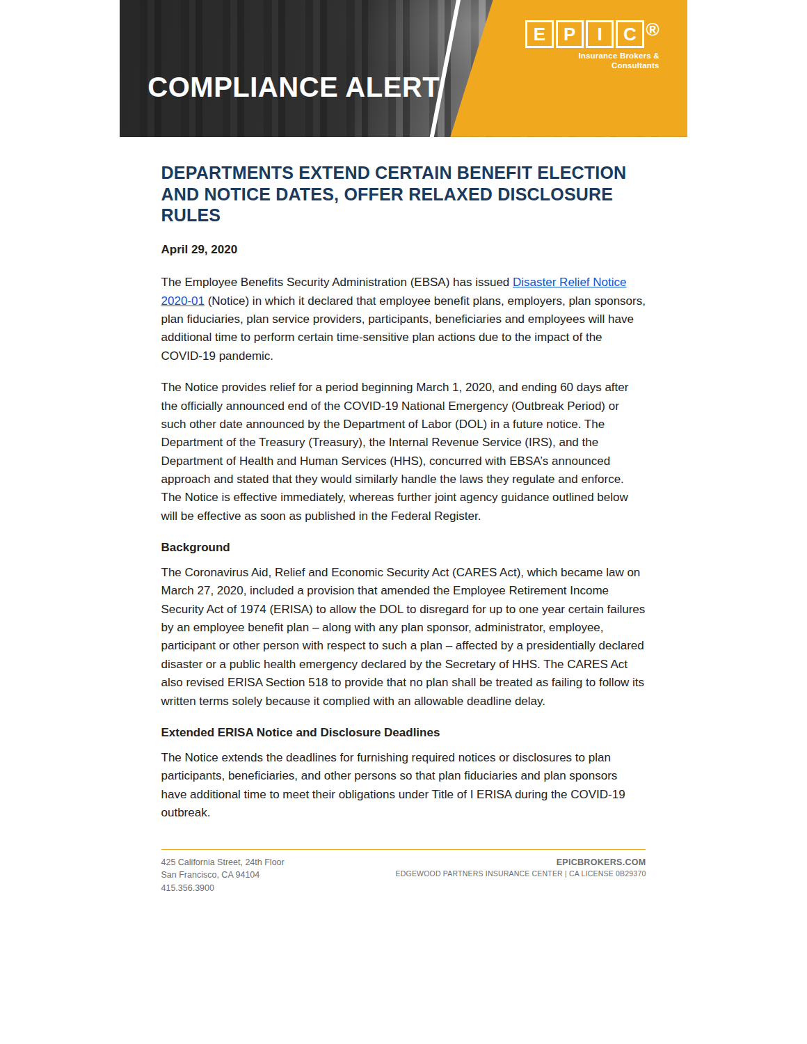Compliance Alert
EPIC®
Insurance Brokers &
Consultants
Departments Extend Certain Benefit Election and Notice Dates, Offer Relaxed Disclosure Rules
April 29, 2020
The Employee Benefits Security Administration (EBSA) has issued Disaster Relief Notice 2020-01 (Notice) in which it declared that employee benefit plans, employers, plan sponsors, plan fiduciaries, plan service providers, participants, beneficiaries and employees will have additional time to perform certain time-sensitive plan actions due to the impact of the COVID-19 pandemic.
The Notice provides relief for a period beginning March 1, 2020, and ending 60 days after the officially announced end of the COVID-19 National Emergency (Outbreak Period) or such other date announced by the Department of Labor (DOL) in a future notice. The Department of the Treasury (Treasury), the Internal Revenue Service (IRS), and the Department of Health and Human Services (HHS), concurred with EBSA’s announced approach and stated that they would similarly handle the laws they regulate and enforce. The Notice is effective immediately, whereas further joint agency guidance outlined below will be effective as soon as published in the Federal Register.
Background
The Coronavirus Aid, Relief and Economic Security Act (CARES Act), which became law on March 27, 2020, included a provision that amended the Employee Retirement Income Security Act of 1974 (ERISA) to allow the DOL to disregard for up to one year certain failures by an employee benefit plan – along with any plan sponsor, administrator, employee, participant or other person with respect to such a plan – affected by a presidentially declared disaster or a public health emergency declared by the Secretary of HHS. The CARES Act also revised ERISA Section 518 to provide that no plan shall be treated as failing to follow its written terms solely because it complied with an allowable deadline delay.
Extended ERISA Notice and Disclosure Deadlines
The Notice extends the deadlines for furnishing required notices or disclosures to plan participants, beneficiaries, and other persons so that plan fiduciaries and plan sponsors have additional time to meet their obligations under Title of I ERISA during the COVID-19 outbreak.
425 California Street, 24th Floor
San Francisco, CA 94104
415.356.3900
EPICBROKERS.COM
EDGEWOOD PARTNERS INSURANCE CENTER | CA LICENSE 0B29370